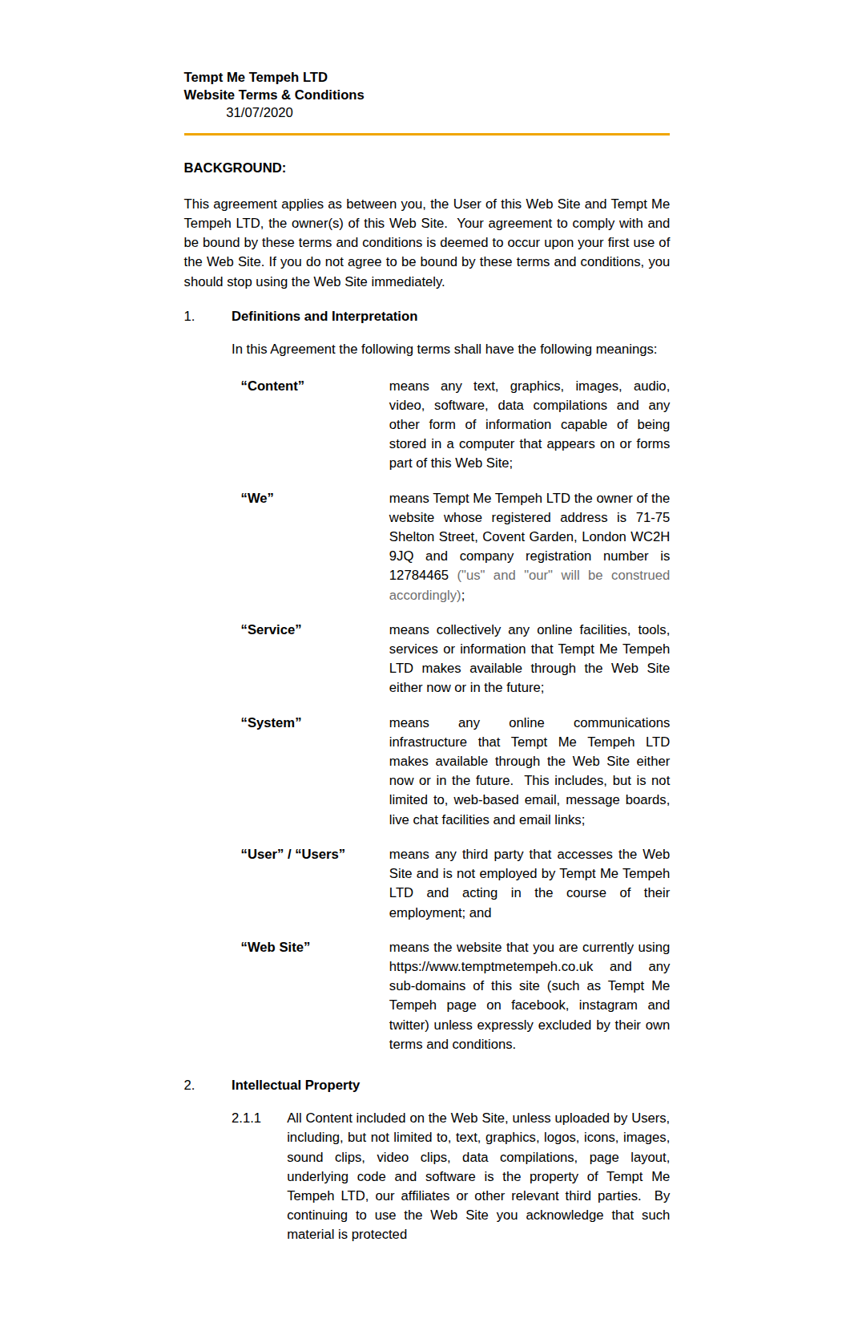Tempt Me Tempeh LTD
Website Terms & Conditions
31/07/2020
BACKGROUND:
This agreement applies as between you, the User of this Web Site and Tempt Me Tempeh LTD, the owner(s) of this Web Site. Your agreement to comply with and be bound by these terms and conditions is deemed to occur upon your first use of the Web Site. If you do not agree to be bound by these terms and conditions, you should stop using the Web Site immediately.
1. Definitions and Interpretation
In this Agreement the following terms shall have the following meanings:
“Content”
means any text, graphics, images, audio, video, software, data compilations and any other form of information capable of being stored in a computer that appears on or forms part of this Web Site;
“We”
means Tempt Me Tempeh LTD the owner of the website whose registered address is 71-75 Shelton Street, Covent Garden, London WC2H 9JQ and company registration number is 12784465 ("us" and "our" will be construed accordingly);
“Service”
means collectively any online facilities, tools, services or information that Tempt Me Tempeh LTD makes available through the Web Site either now or in the future;
“System”
means any online communications infrastructure that Tempt Me Tempeh LTD makes available through the Web Site either now or in the future. This includes, but is not limited to, web-based email, message boards, live chat facilities and email links;
“User” / “Users”
means any third party that accesses the Web Site and is not employed by Tempt Me Tempeh LTD and acting in the course of their employment; and
“Web Site”
means the website that you are currently using https://www.temptmetempeh.co.uk and any sub-domains of this site (such as Tempt Me Tempeh page on facebook, instagram and twitter) unless expressly excluded by their own terms and conditions.
2. Intellectual Property
2.1.1 All Content included on the Web Site, unless uploaded by Users, including, but not limited to, text, graphics, logos, icons, images, sound clips, video clips, data compilations, page layout, underlying code and software is the property of Tempt Me Tempeh LTD, our affiliates or other relevant third parties. By continuing to use the Web Site you acknowledge that such material is protected